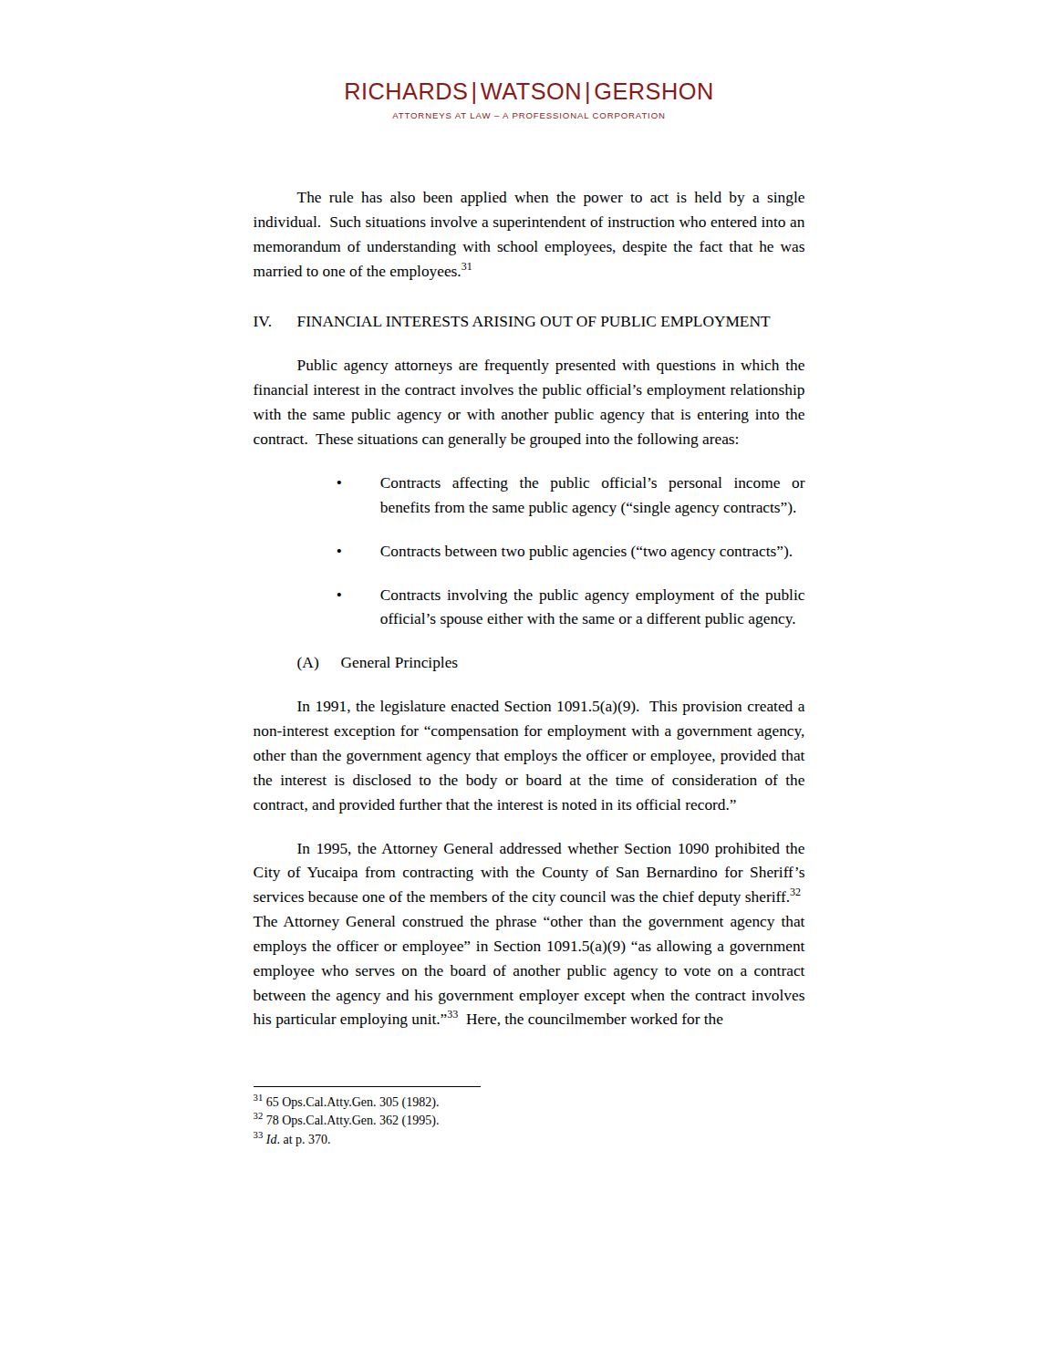RICHARDS|WATSON|GERSHON
ATTORNEYS AT LAW – A PROFESSIONAL CORPORATION
The rule has also been applied when the power to act is held by a single individual. Such situations involve a superintendent of instruction who entered into an memorandum of understanding with school employees, despite the fact that he was married to one of the employees.31
IV. FINANCIAL INTERESTS ARISING OUT OF PUBLIC EMPLOYMENT
Public agency attorneys are frequently presented with questions in which the financial interest in the contract involves the public official’s employment relationship with the same public agency or with another public agency that is entering into the contract. These situations can generally be grouped into the following areas:
Contracts affecting the public official’s personal income or benefits from the same public agency (“single agency contracts”).
Contracts between two public agencies (“two agency contracts”).
Contracts involving the public agency employment of the public official’s spouse either with the same or a different public agency.
(A) General Principles
In 1991, the legislature enacted Section 1091.5(a)(9). This provision created a non-interest exception for “compensation for employment with a government agency, other than the government agency that employs the officer or employee, provided that the interest is disclosed to the body or board at the time of consideration of the contract, and provided further that the interest is noted in its official record.”
In 1995, the Attorney General addressed whether Section 1090 prohibited the City of Yucaipa from contracting with the County of San Bernardino for Sheriff’s services because one of the members of the city council was the chief deputy sheriff.32 The Attorney General construed the phrase “other than the government agency that employs the officer or employee” in Section 1091.5(a)(9) “as allowing a government employee who serves on the board of another public agency to vote on a contract between the agency and his government employer except when the contract involves his particular employing unit.”33 Here, the councilmember worked for the
31 65 Ops.Cal.Atty.Gen. 305 (1982).
32 78 Ops.Cal.Atty.Gen. 362 (1995).
33 Id. at p. 370.